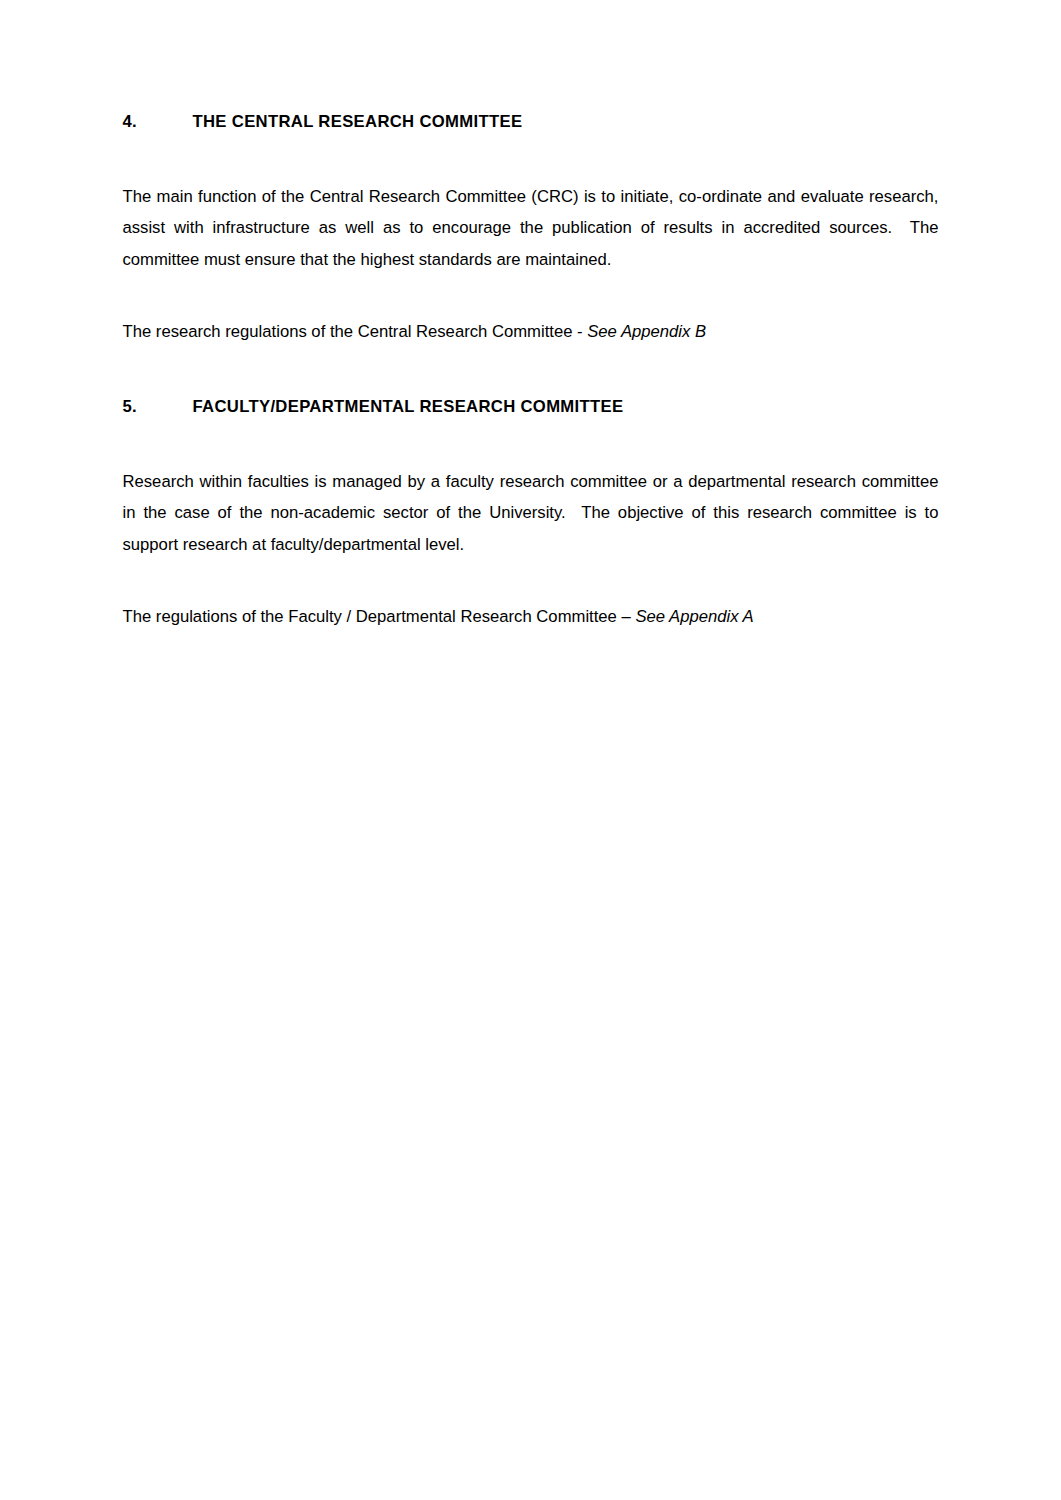4. THE CENTRAL RESEARCH COMMITTEE
The main function of the Central Research Committee (CRC) is to initiate, co-ordinate and evaluate research, assist with infrastructure as well as to encourage the publication of results in accredited sources. The committee must ensure that the highest standards are maintained.
The research regulations of the Central Research Committee - See Appendix B
5. FACULTY/DEPARTMENTAL RESEARCH COMMITTEE
Research within faculties is managed by a faculty research committee or a departmental research committee in the case of the non-academic sector of the University. The objective of this research committee is to support research at faculty/departmental level.
The regulations of the Faculty / Departmental Research Committee – See Appendix A